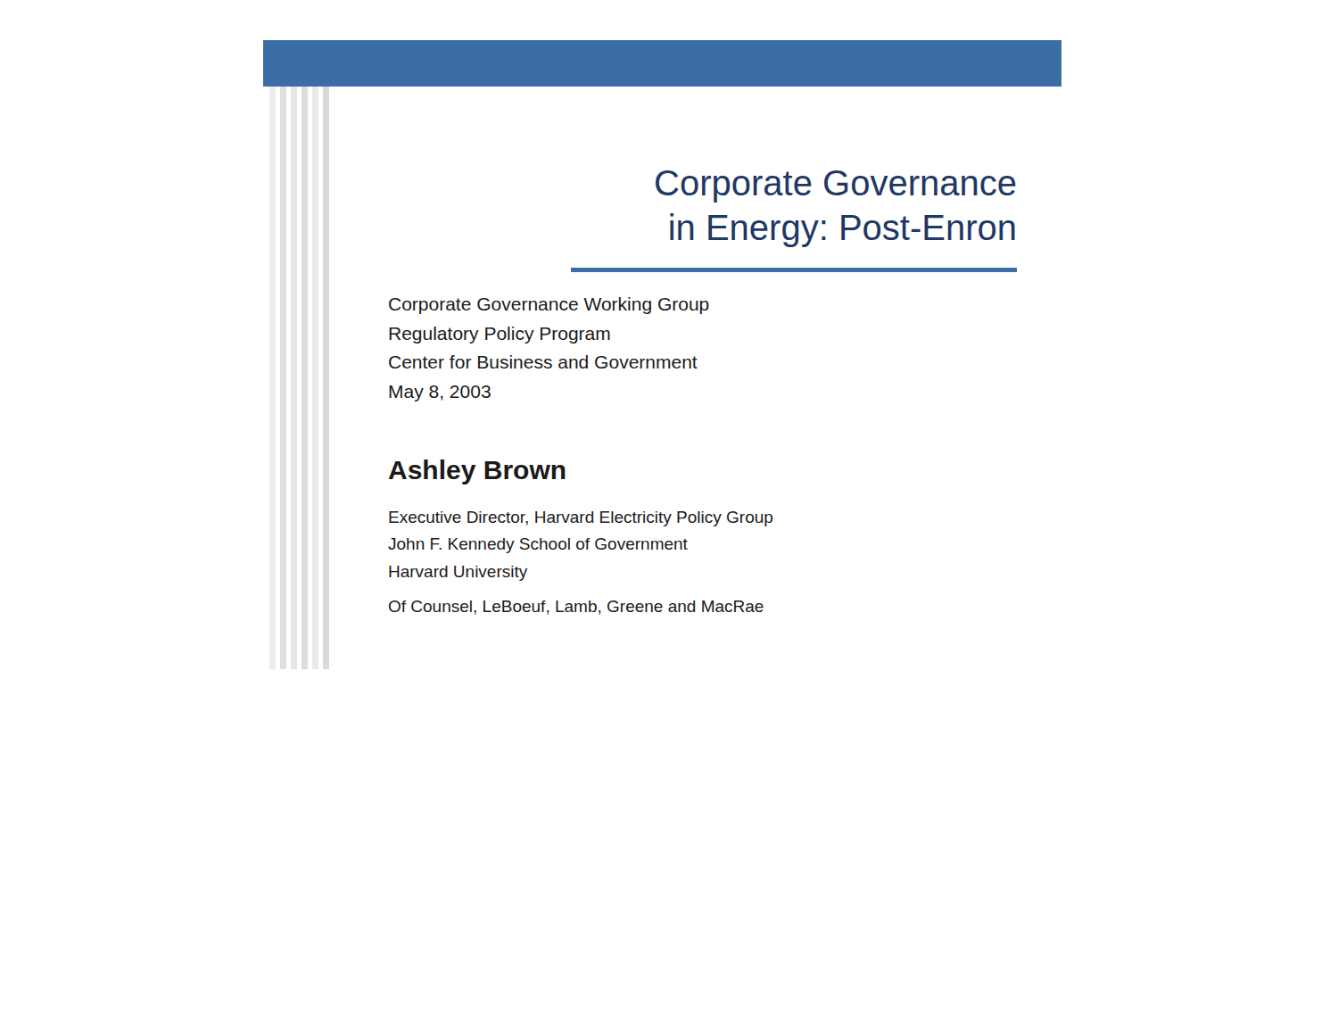Corporate Governance
in Energy: Post-Enron
Corporate Governance Working Group
Regulatory Policy Program
Center for Business and Government
May 8, 2003
Ashley Brown
Executive Director, Harvard Electricity Policy Group
John F. Kennedy School of Government
Harvard University
Of Counsel, LeBoeuf, Lamb, Greene and MacRae